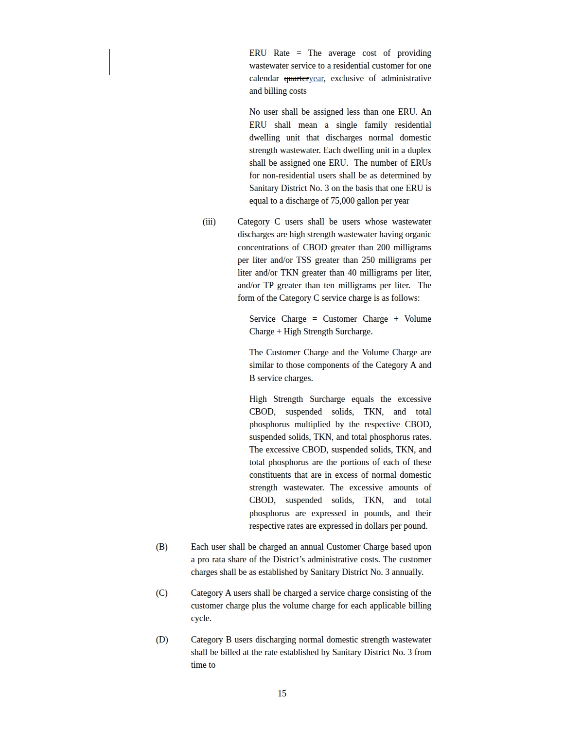ERU Rate = The average cost of providing wastewater service to a residential customer for one calendar quarter year, exclusive of administrative and billing costs
No user shall be assigned less than one ERU. An ERU shall mean a single family residential dwelling unit that discharges normal domestic strength wastewater. Each dwelling unit in a duplex shall be assigned one ERU. The number of ERUs for non-residential users shall be as determined by Sanitary District No. 3 on the basis that one ERU is equal to a discharge of 75,000 gallon per year
(iii) Category C users shall be users whose wastewater discharges are high strength wastewater having organic concentrations of CBOD greater than 200 milligrams per liter and/or TSS greater than 250 milligrams per liter and/or TKN greater than 40 milligrams per liter, and/or TP greater than ten milligrams per liter. The form of the Category C service charge is as follows:
Service Charge = Customer Charge + Volume Charge + High Strength Surcharge.
The Customer Charge and the Volume Charge are similar to those components of the Category A and B service charges.
High Strength Surcharge equals the excessive CBOD, suspended solids, TKN, and total phosphorus multiplied by the respective CBOD, suspended solids, TKN, and total phosphorus rates. The excessive CBOD, suspended solids, TKN, and total phosphorus are the portions of each of these constituents that are in excess of normal domestic strength wastewater. The excessive amounts of CBOD, suspended solids, TKN, and total phosphorus are expressed in pounds, and their respective rates are expressed in dollars per pound.
(B) Each user shall be charged an annual Customer Charge based upon a pro rata share of the District’s administrative costs. The customer charges shall be as established by Sanitary District No. 3 annually.
(C) Category A users shall be charged a service charge consisting of the customer charge plus the volume charge for each applicable billing cycle.
(D) Category B users discharging normal domestic strength wastewater shall be billed at the rate established by Sanitary District No. 3 from time to
15